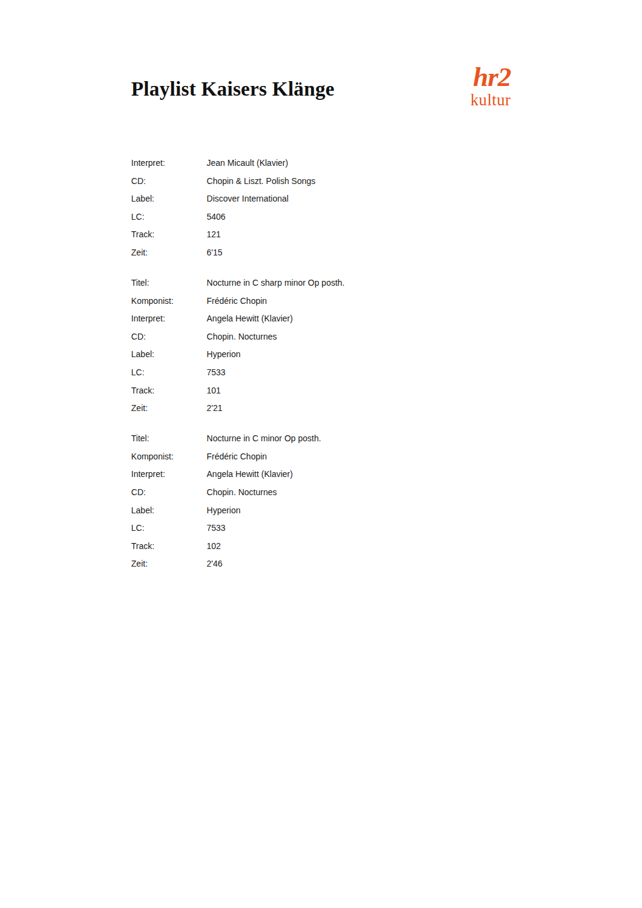Playlist Kaisers Klänge
hr2
kultur
Interpret:
Jean Micault (Klavier)
CD:
Chopin & Liszt. Polish Songs
Label:
Discover International
LC:
5406
Track:
121
Zeit:
6'15
Titel:
Nocturne in C sharp minor Op posth.
Komponist:
Frédéric Chopin
Interpret:
Angela Hewitt (Klavier)
CD:
Chopin. Nocturnes
Label:
Hyperion
LC:
7533
Track:
101
Zeit:
2'21
Titel:
Nocturne in C minor Op posth.
Komponist:
Frédéric Chopin
Interpret:
Angela Hewitt (Klavier)
CD:
Chopin. Nocturnes
Label:
Hyperion
LC:
7533
Track:
102
Zeit:
2'46